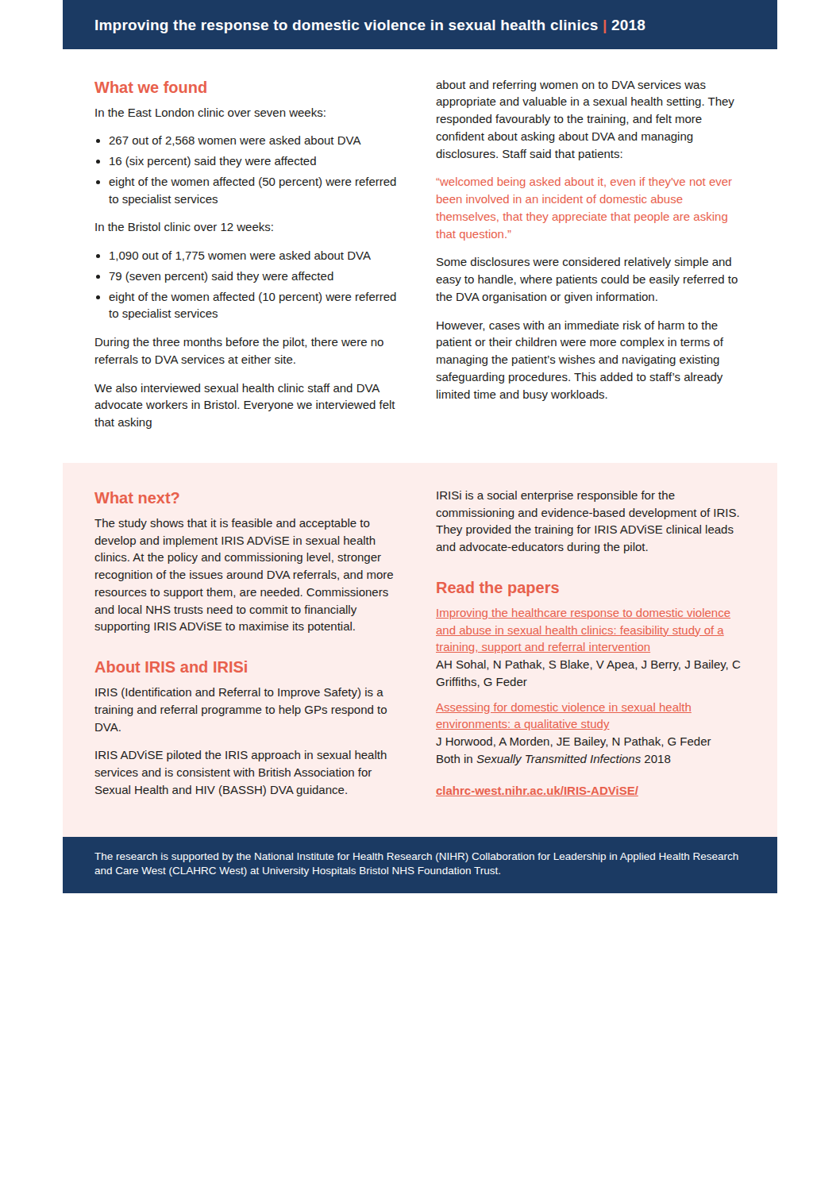Improving the response to domestic violence in sexual health clinics | 2018
What we found
In the East London clinic over seven weeks:
267 out of 2,568 women were asked about DVA
16 (six percent) said they were affected
eight of the women affected (50 percent) were referred to specialist services
In the Bristol clinic over 12 weeks:
1,090 out of 1,775 women were asked about DVA
79 (seven percent) said they were affected
eight of the women affected (10 percent) were referred to specialist services
During the three months before the pilot, there were no referrals to DVA services at either site.
We also interviewed sexual health clinic staff and DVA advocate workers in Bristol. Everyone we interviewed felt that asking
about and referring women on to DVA services was appropriate and valuable in a sexual health setting. They responded favourably to the training, and felt more confident about asking about DVA and managing disclosures. Staff said that patients:
“welcomed being asked about it, even if they've not ever been involved in an incident of domestic abuse themselves, that they appreciate that people are asking that question.”
Some disclosures were considered relatively simple and easy to handle, where patients could be easily referred to the DVA organisation or given information.
However, cases with an immediate risk of harm to the patient or their children were more complex in terms of managing the patient’s wishes and navigating existing safeguarding procedures. This added to staff’s already limited time and busy workloads.
What next?
The study shows that it is feasible and acceptable to develop and implement IRIS ADViSE in sexual health clinics. At the policy and commissioning level, stronger recognition of the issues around DVA referrals, and more resources to support them, are needed. Commissioners and local NHS trusts need to commit to financially supporting IRIS ADViSE to maximise its potential.
About IRIS and IRISi
IRIS (Identification and Referral to Improve Safety) is a training and referral programme to help GPs respond to DVA.
IRIS ADViSE piloted the IRIS approach in sexual health services and is consistent with British Association for Sexual Health and HIV (BASSH) DVA guidance.
IRISi is a social enterprise responsible for the commissioning and evidence-based development of IRIS. They provided the training for IRIS ADViSE clinical leads and advocate-educators during the pilot.
Read the papers
Improving the healthcare response to domestic violence and abuse in sexual health clinics: feasibility study of a training, support and referral intervention
AH Sohal, N Pathak, S Blake, V Apea, J Berry, J Bailey, C Griffiths, G Feder
Assessing for domestic violence in sexual health environments: a qualitative study
J Horwood, A Morden, JE Bailey, N Pathak, G Feder
Both in Sexually Transmitted Infections 2018
clahrc-west.nihr.ac.uk/IRIS-ADViSE/
The research is supported by the National Institute for Health Research (NIHR) Collaboration for Leadership in Applied Health Research and Care West (CLAHRC West) at University Hospitals Bristol NHS Foundation Trust.